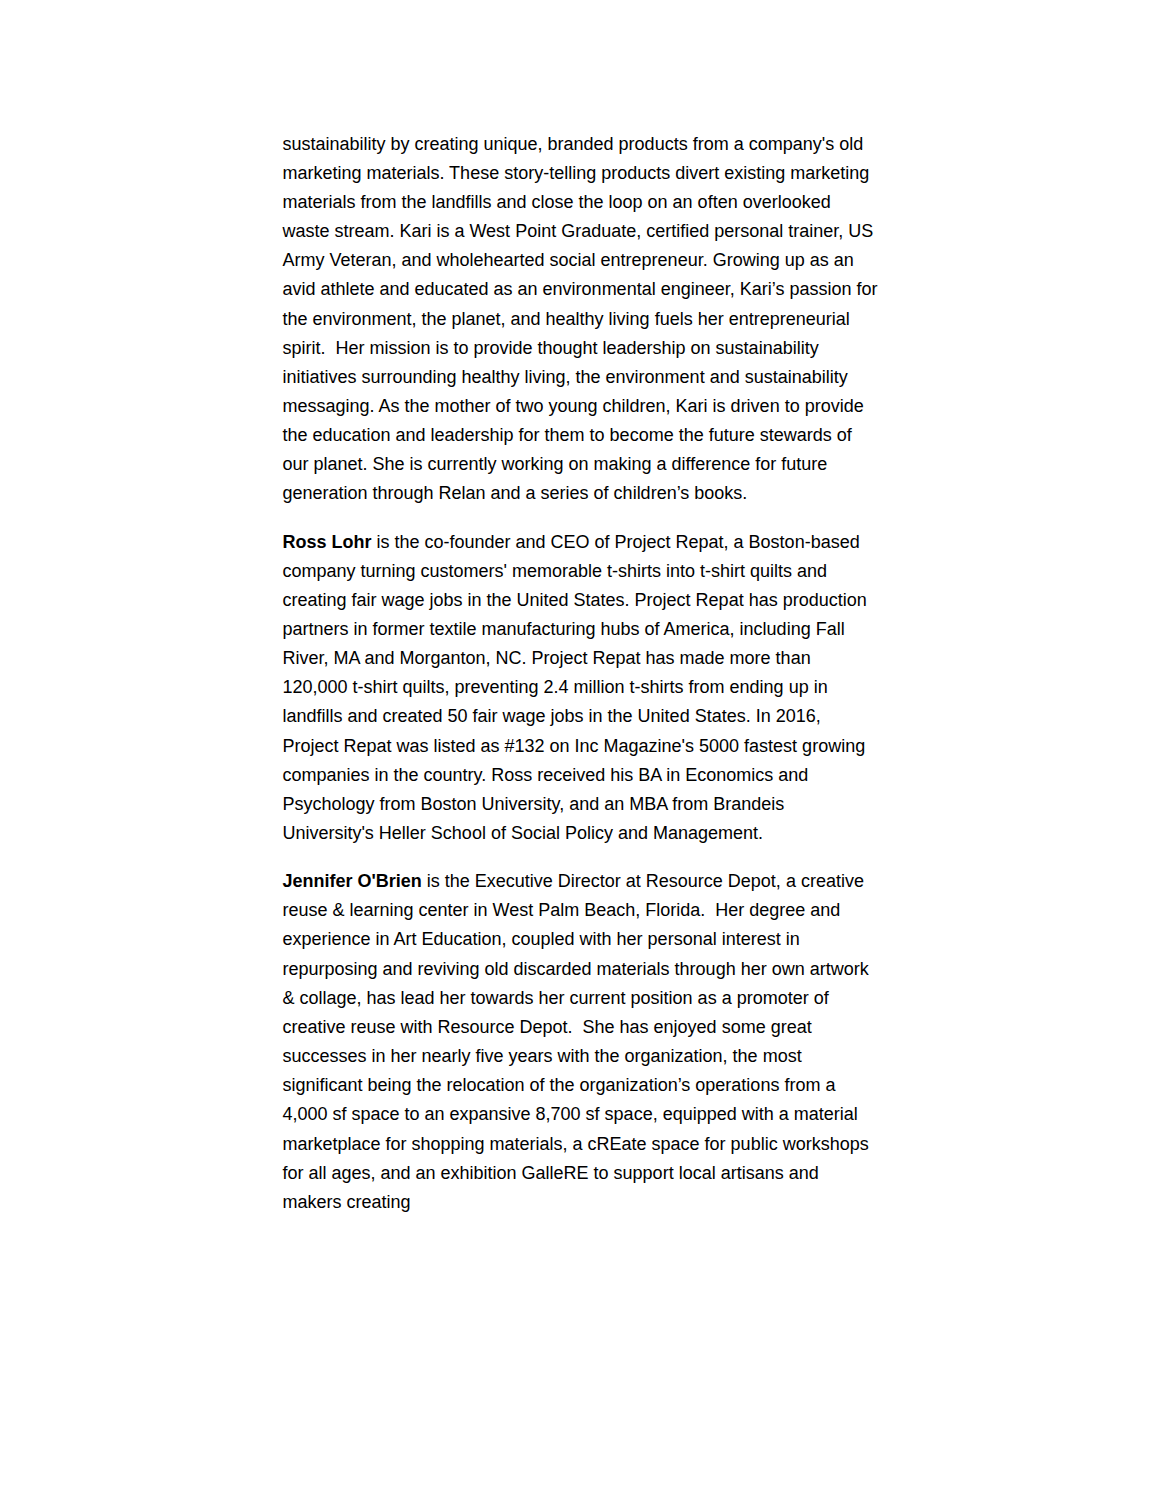sustainability by creating unique, branded products from a company's old marketing materials. These story-telling products divert existing marketing materials from the landfills and close the loop on an often overlooked waste stream. Kari is a West Point Graduate, certified personal trainer, US Army Veteran, and wholehearted social entrepreneur. Growing up as an avid athlete and educated as an environmental engineer, Kari’s passion for the environment, the planet, and healthy living fuels her entrepreneurial spirit. Her mission is to provide thought leadership on sustainability initiatives surrounding healthy living, the environment and sustainability messaging. As the mother of two young children, Kari is driven to provide the education and leadership for them to become the future stewards of our planet. She is currently working on making a difference for future generation through Relan and a series of children’s books.
Ross Lohr is the co-founder and CEO of Project Repat, a Boston-based company turning customers' memorable t-shirts into t-shirt quilts and creating fair wage jobs in the United States. Project Repat has production partners in former textile manufacturing hubs of America, including Fall River, MA and Morganton, NC. Project Repat has made more than 120,000 t-shirt quilts, preventing 2.4 million t-shirts from ending up in landfills and created 50 fair wage jobs in the United States. In 2016, Project Repat was listed as #132 on Inc Magazine's 5000 fastest growing companies in the country. Ross received his BA in Economics and Psychology from Boston University, and an MBA from Brandeis University's Heller School of Social Policy and Management.
Jennifer O'Brien is the Executive Director at Resource Depot, a creative reuse & learning center in West Palm Beach, Florida. Her degree and experience in Art Education, coupled with her personal interest in repurposing and reviving old discarded materials through her own artwork & collage, has lead her towards her current position as a promoter of creative reuse with Resource Depot. She has enjoyed some great successes in her nearly five years with the organization, the most significant being the relocation of the organization’s operations from a 4,000 sf space to an expansive 8,700 sf space, equipped with a material marketplace for shopping materials, a cREate space for public workshops for all ages, and an exhibition GalleRE to support local artisans and makers creating